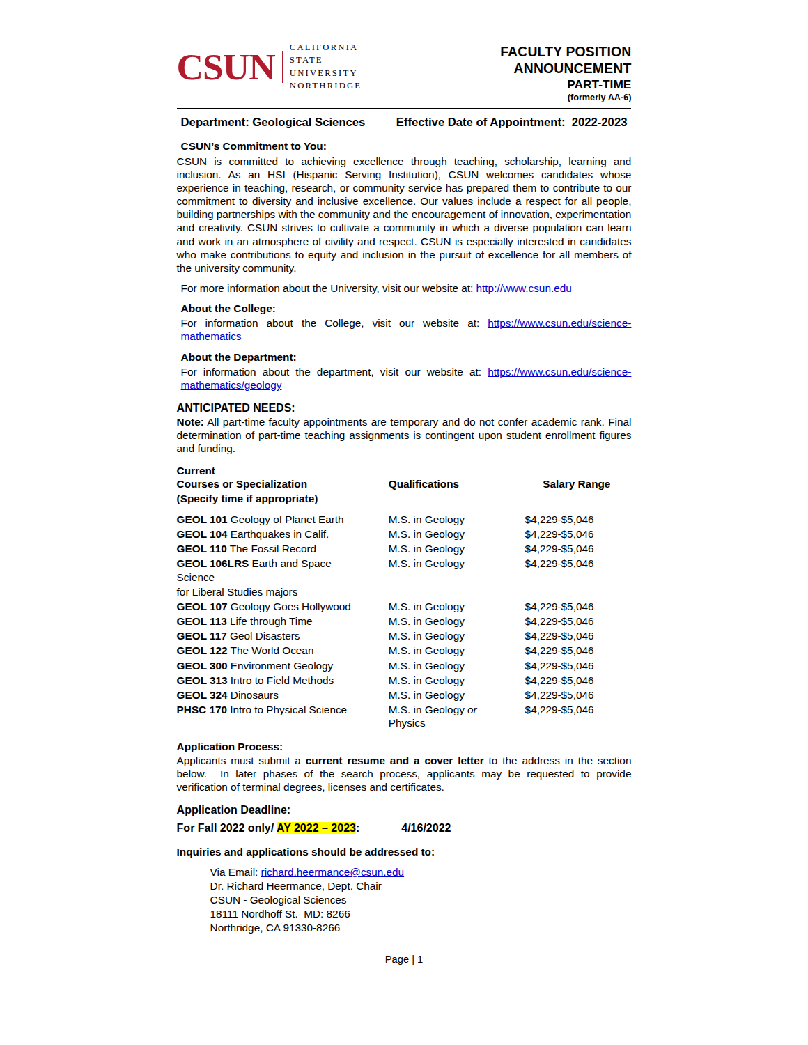CSUN California
State University
Northridge
FACULTY POSITION ANNOUNCEMENT
PART-TIME
(formerly AA-6)
Department: Geological Sciences
Effective Date of Appointment: 2022-2023
CSUN’s Commitment to You:
CSUN is committed to achieving excellence through teaching, scholarship, learning and inclusion. As an HSI (Hispanic Serving Institution), CSUN welcomes candidates whose experience in teaching, research, or community service has prepared them to contribute to our commitment to diversity and inclusive excellence. Our values include a respect for all people, building partnerships with the community and the encouragement of innovation, experimentation and creativity. CSUN strives to cultivate a community in which a diverse population can learn and work in an atmosphere of civility and respect. CSUN is especially interested in candidates who make contributions to equity and inclusion in the pursuit of excellence for all members of the university community.
For more information about the University, visit our website at: http://www.csun.edu
About the College:
For information about the College, visit our website at: https://www.csun.edu/science-mathematics
About the Department:
For information about the department, visit our website at: https://www.csun.edu/science-mathematics/geology
ANTICIPATED NEEDS:
Note: All part-time faculty appointments are temporary and do not confer academic rank. Final determination of part-time teaching assignments is contingent upon student enrollment figures and funding.
Current
| Courses or Specialization | Qualifications | Salary Range |
| --- | --- | --- |
(Specify time if appropriate)
| GEOL 101 Geology of Planet Earth | M.S. in Geology | $4,229-$5,046 |
| GEOL 104 Earthquakes in Calif. | M.S. in Geology | $4,229-$5,046 |
| GEOL 110 The Fossil Record | M.S. in Geology | $4,229-$5,046 |
| GEOL 106LRS Earth and Space Science | M.S. in Geology | $4,229-$5,046 |
| for Liberal Studies majors | | |
| GEOL 107 Geology Goes Hollywood | M.S. in Geology | $4,229-$5,046 |
| GEOL 113 Life through Time | M.S. in Geology | $4,229-$5,046 |
| GEOL 117 Geol Disasters | M.S. in Geology | $4,229-$5,046 |
| GEOL 122 The World Ocean | M.S. in Geology | $4,229-$5,046 |
| GEOL 300 Environment Geology | M.S. in Geology | $4,229-$5,046 |
| GEOL 313 Intro to Field Methods | M.S. in Geology | $4,229-$5,046 |
| GEOL 324 Dinosaurs | M.S. in Geology | $4,229-$5,046 |
| PHSC 170 Intro to Physical Science | M.S. in Geology or Physics | $4,229-$5,046 |
Application Process:
Applicants must submit a current resume and a cover letter to the address in the section below. In later phases of the search process, applicants may be requested to provide verification of terminal degrees, licenses and certificates.
Application Deadline:
For Fall 2022 only/ AY 2022 – 2023: 4/16/2022
Inquiries and applications should be addressed to:
Via Email: richard.heermance@csun.edu
Dr. Richard Heermance, Dept. Chair
CSUN - Geological Sciences
18111 Nordhoff St. MD: 8266
Northridge, CA 91330-8266
Page | 1